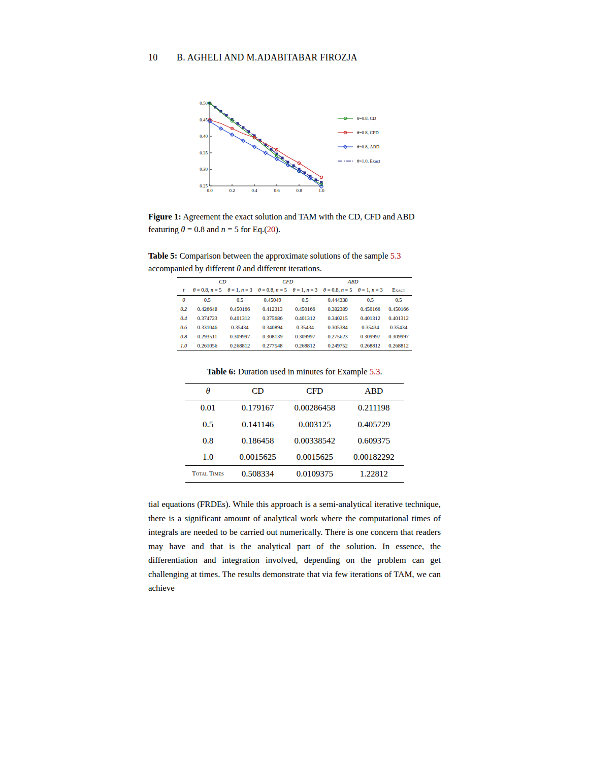10 B. AGHELI AND M.ADABITABAR FIROZJA
0.25 0.30 0.35 0.40 0.45 0.50 0.0 0.2 0.4 0.6 0.8 1.0 θ=0.8, CD θ=0.8, CFD θ=0.8, ABD θ=1.0, Exact
Figure 1: Agreement the exact solution and TAM with the CD, CFD and ABD featuring θ = 0.8 and n = 5 for Eq.(20).
Table 5: Comparison between the approximate solutions of the sample 5.3 accompanied by different θ and different iterations.
| | CD | CFD | ABD | |
| --- | --- | --- | --- | --- |
| t | θ = 0.8, n = 5 | θ = 1, n = 3 | θ = 0.8, n = 5 | θ = 1, n = 3 | θ = 0.8, n = 5 | θ = 1, n = 3 | Exact |
| 0 | 0.5 | 0.5 | 0.45049 | 0.5 | 0.444338 | 0.5 | 0.5 |
| 0.2 | 0.426648 | 0.450166 | 0.412313 | 0.450166 | 0.382389 | 0.450166 | 0.450166 |
| 0.4 | 0.374723 | 0.401312 | 0.375686 | 0.401312 | 0.340215 | 0.401312 | 0.401312 |
| 0.6 | 0.331046 | 0.35434 | 0.340894 | 0.35434 | 0.305384 | 0.35434 | 0.35434 |
| 0.8 | 0.293511 | 0.309997 | 0.308139 | 0.309997 | 0.275623 | 0.309997 | 0.309997 |
| 1.0 | 0.261056 | 0.268812 | 0.277548 | 0.268812 | 0.249752 | 0.268812 | 0.268812 |
Table 6: Duration used in minutes for Example 5.3.
| θ | CD | CFD | ABD |
| --- | --- | --- | --- |
| 0.01 | 0.179167 | 0.00286458 | 0.211198 |
| 0.5 | 0.141146 | 0.003125 | 0.405729 |
| 0.8 | 0.186458 | 0.00338542 | 0.609375 |
| 1.0 | 0.0015625 | 0.0015625 | 0.00182292 |
| Total Times | 0.508334 | 0.0109375 | 1.22812 |
tial equations (FRDEs). While this approach is a semi-analytical iterative technique, there is a significant amount of analytical work where the computational times of integrals are needed to be carried out numerically. There is one concern that readers may have and that is the analytical part of the solution. In essence, the differentiation and integration involved, depending on the problem can get challenging at times. The results demonstrate that via few iterations of TAM, we can achieve